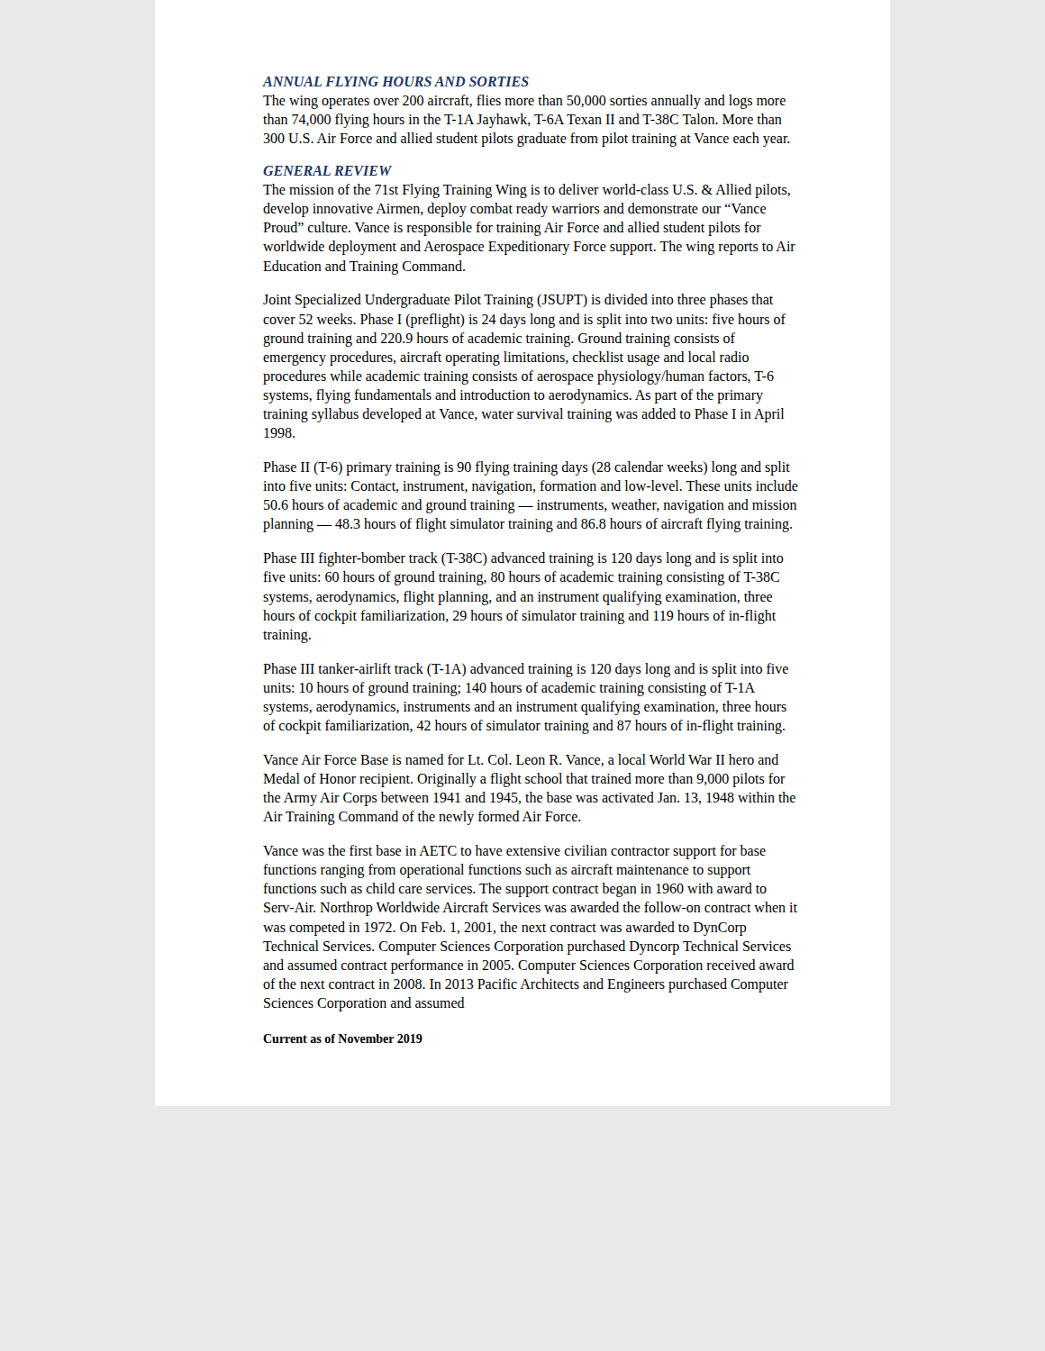ANNUAL FLYING HOURS AND SORTIES
The wing operates over 200 aircraft, flies more than 50,000 sorties annually and logs more than 74,000 flying hours in the T-1A Jayhawk, T-6A Texan II and T-38C Talon. More than 300 U.S. Air Force and allied student pilots graduate from pilot training at Vance each year.
GENERAL REVIEW
The mission of the 71st Flying Training Wing is to deliver world-class U.S. & Allied pilots, develop innovative Airmen, deploy combat ready warriors and demonstrate our “Vance Proud” culture. Vance is responsible for training Air Force and allied student pilots for worldwide deployment and Aerospace Expeditionary Force support. The wing reports to Air Education and Training Command.
Joint Specialized Undergraduate Pilot Training (JSUPT) is divided into three phases that cover 52 weeks. Phase I (preflight) is 24 days long and is split into two units: five hours of ground training and 220.9 hours of academic training. Ground training consists of emergency procedures, aircraft operating limitations, checklist usage and local radio procedures while academic training consists of aerospace physiology/human factors, T-6 systems, flying fundamentals and introduction to aerodynamics. As part of the primary training syllabus developed at Vance, water survival training was added to Phase I in April 1998.
Phase II (T-6) primary training is 90 flying training days (28 calendar weeks) long and split into five units: Contact, instrument, navigation, formation and low-level. These units include 50.6 hours of academic and ground training — instruments, weather, navigation and mission planning — 48.3 hours of flight simulator training and 86.8 hours of aircraft flying training.
Phase III fighter-bomber track (T-38C) advanced training is 120 days long and is split into five units: 60 hours of ground training, 80 hours of academic training consisting of T-38C systems, aerodynamics, flight planning, and an instrument qualifying examination, three hours of cockpit familiarization, 29 hours of simulator training and 119 hours of in-flight training.
Phase III tanker-airlift track (T-1A) advanced training is 120 days long and is split into five units: 10 hours of ground training; 140 hours of academic training consisting of T-1A systems, aerodynamics, instruments and an instrument qualifying examination, three hours of cockpit familiarization, 42 hours of simulator training and 87 hours of in-flight training.
Vance Air Force Base is named for Lt. Col. Leon R. Vance, a local World War II hero and Medal of Honor recipient. Originally a flight school that trained more than 9,000 pilots for the Army Air Corps between 1941 and 1945, the base was activated Jan. 13, 1948 within the Air Training Command of the newly formed Air Force.
Vance was the first base in AETC to have extensive civilian contractor support for base functions ranging from operational functions such as aircraft maintenance to support functions such as child care services. The support contract began in 1960 with award to Serv-Air. Northrop Worldwide Aircraft Services was awarded the follow-on contract when it was competed in 1972. On Feb. 1, 2001, the next contract was awarded to DynCorp Technical Services. Computer Sciences Corporation purchased Dyncorp Technical Services and assumed contract performance in 2005. Computer Sciences Corporation received award of the next contract in 2008. In 2013 Pacific Architects and Engineers purchased Computer Sciences Corporation and assumed
Current as of November 2019